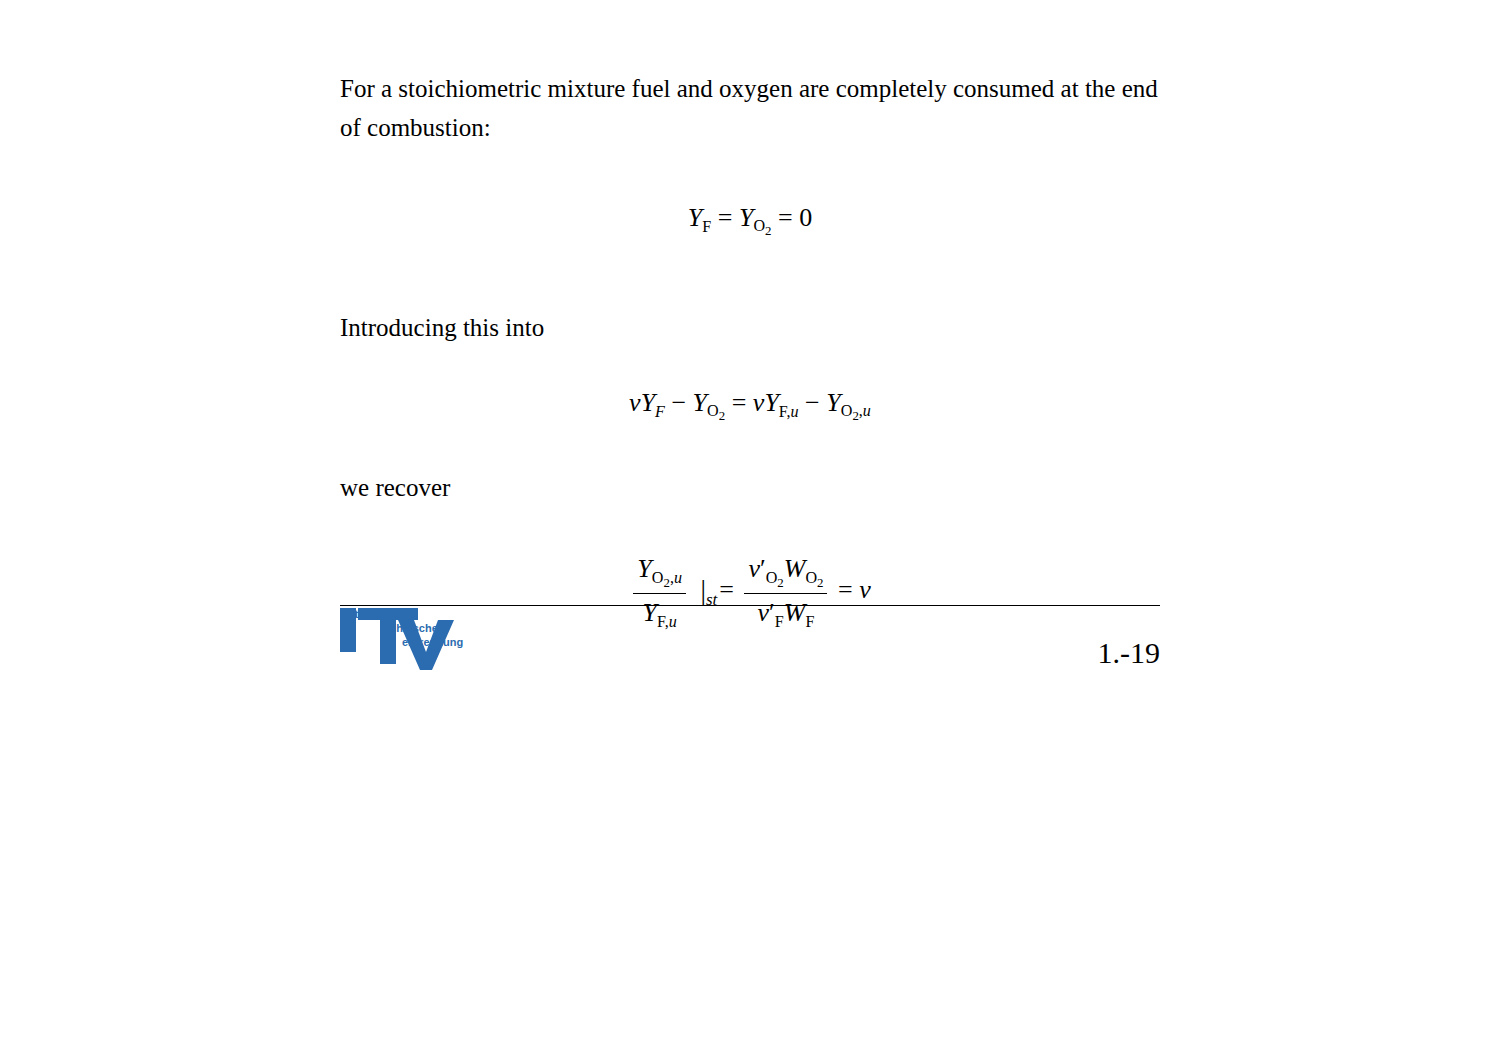For a stoichiometric mixture fuel and oxygen are completely consumed at the end of combustion:
YF = YO 2 = 0
Introducing this into
νYF − YO 2 = νYF,u − YO 2,u
we recover
YO 2,u YF,u |st= ν′O 2 WO 2 ν′FWF = ν
nstitut für echnische erbrennung
1.-19